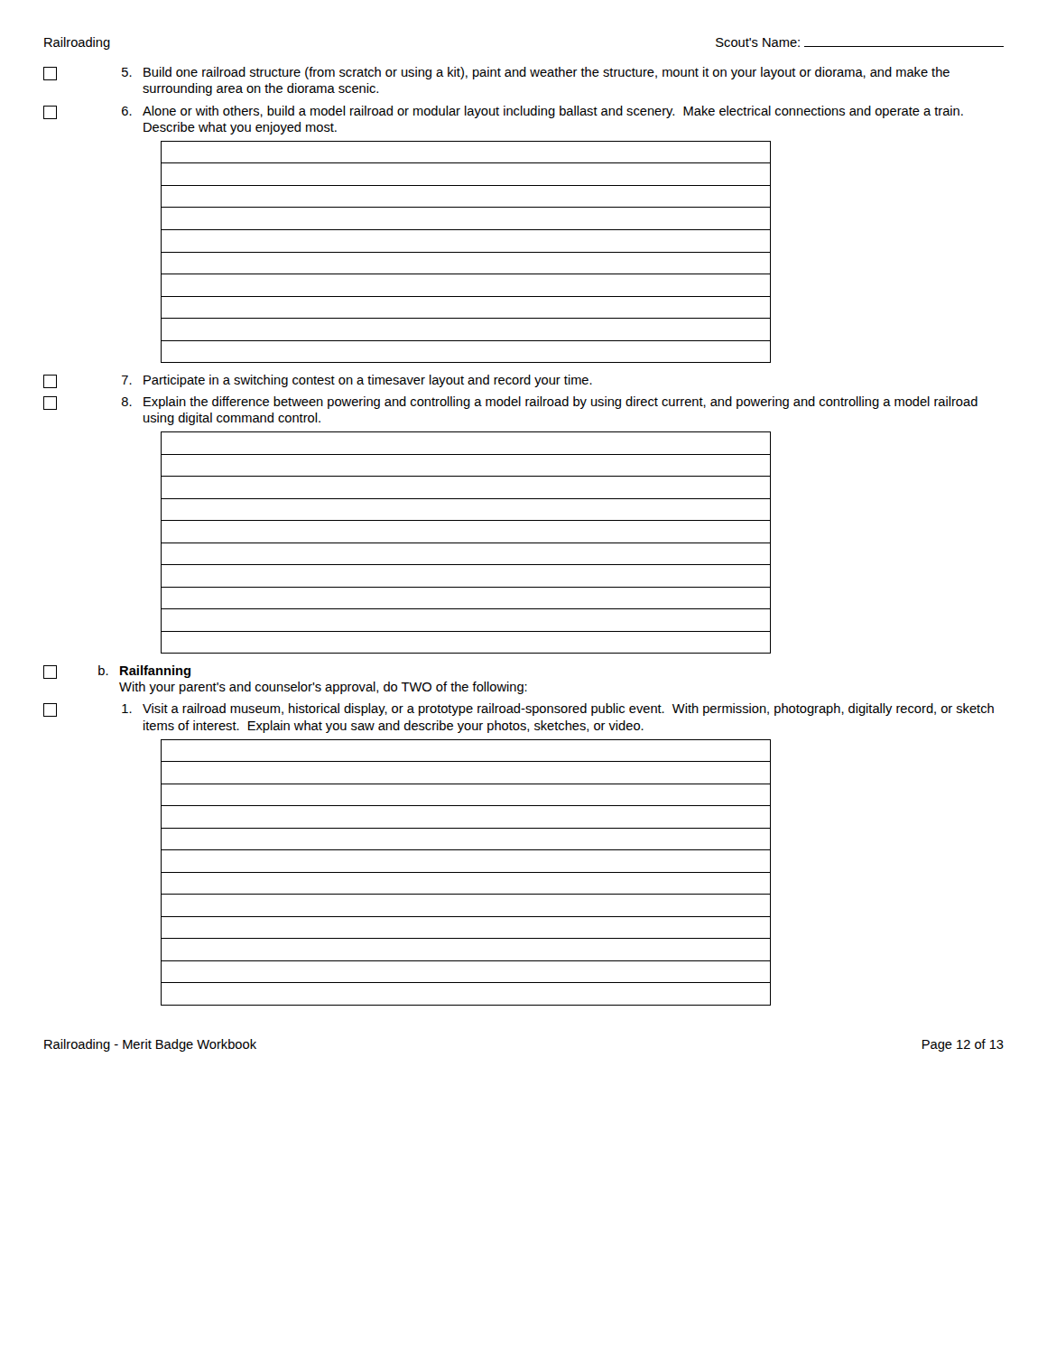Railroading
Scout's Name:
5.
Build one railroad structure (from scratch or using a kit), paint and weather the structure, mount it on your layout or diorama, and make the surrounding area on the diorama scenic.
6.
Alone or with others, build a model railroad or modular layout including ballast and scenery. Make electrical connections and operate a train. Describe what you enjoyed most.
7.
Participate in a switching contest on a timesaver layout and record your time.
8.
Explain the difference between powering and controlling a model railroad by using direct current, and powering and controlling a model railroad using digital command control.
b.
Railfanning
With your parent's and counselor's approval, do TWO of the following:
1.
Visit a railroad museum, historical display, or a prototype railroad-sponsored public event. With permission, photograph, digitally record, or sketch items of interest. Explain what you saw and describe your photos, sketches, or video.
Railroading - Merit Badge Workbook
Page 12 of 13